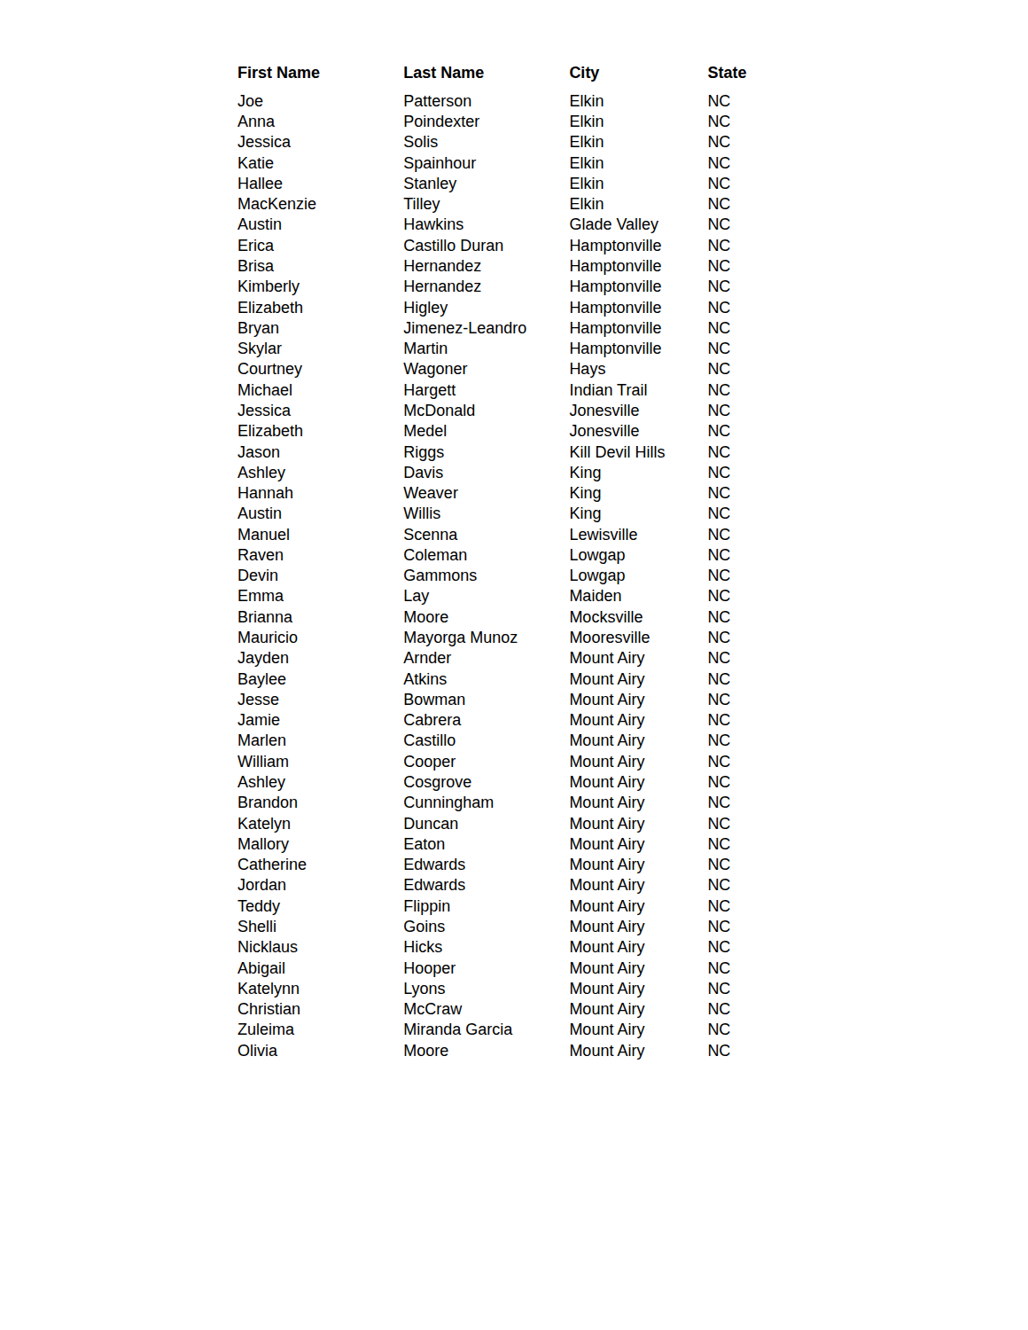| First Name | Last Name | City | State |
| --- | --- | --- | --- |
| Joe | Patterson | Elkin | NC |
| Anna | Poindexter | Elkin | NC |
| Jessica | Solis | Elkin | NC |
| Katie | Spainhour | Elkin | NC |
| Hallee | Stanley | Elkin | NC |
| MacKenzie | Tilley | Elkin | NC |
| Austin | Hawkins | Glade Valley | NC |
| Erica | Castillo Duran | Hamptonville | NC |
| Brisa | Hernandez | Hamptonville | NC |
| Kimberly | Hernandez | Hamptonville | NC |
| Elizabeth | Higley | Hamptonville | NC |
| Bryan | Jimenez-Leandro | Hamptonville | NC |
| Skylar | Martin | Hamptonville | NC |
| Courtney | Wagoner | Hays | NC |
| Michael | Hargett | Indian Trail | NC |
| Jessica | McDonald | Jonesville | NC |
| Elizabeth | Medel | Jonesville | NC |
| Jason | Riggs | Kill Devil Hills | NC |
| Ashley | Davis | King | NC |
| Hannah | Weaver | King | NC |
| Austin | Willis | King | NC |
| Manuel | Scenna | Lewisville | NC |
| Raven | Coleman | Lowgap | NC |
| Devin | Gammons | Lowgap | NC |
| Emma | Lay | Maiden | NC |
| Brianna | Moore | Mocksville | NC |
| Mauricio | Mayorga Munoz | Mooresville | NC |
| Jayden | Arnder | Mount Airy | NC |
| Baylee | Atkins | Mount Airy | NC |
| Jesse | Bowman | Mount Airy | NC |
| Jamie | Cabrera | Mount Airy | NC |
| Marlen | Castillo | Mount Airy | NC |
| William | Cooper | Mount Airy | NC |
| Ashley | Cosgrove | Mount Airy | NC |
| Brandon | Cunningham | Mount Airy | NC |
| Katelyn | Duncan | Mount Airy | NC |
| Mallory | Eaton | Mount Airy | NC |
| Catherine | Edwards | Mount Airy | NC |
| Jordan | Edwards | Mount Airy | NC |
| Teddy | Flippin | Mount Airy | NC |
| Shelli | Goins | Mount Airy | NC |
| Nicklaus | Hicks | Mount Airy | NC |
| Abigail | Hooper | Mount Airy | NC |
| Katelynn | Lyons | Mount Airy | NC |
| Christian | McCraw | Mount Airy | NC |
| Zuleima | Miranda Garcia | Mount Airy | NC |
| Olivia | Moore | Mount Airy | NC |